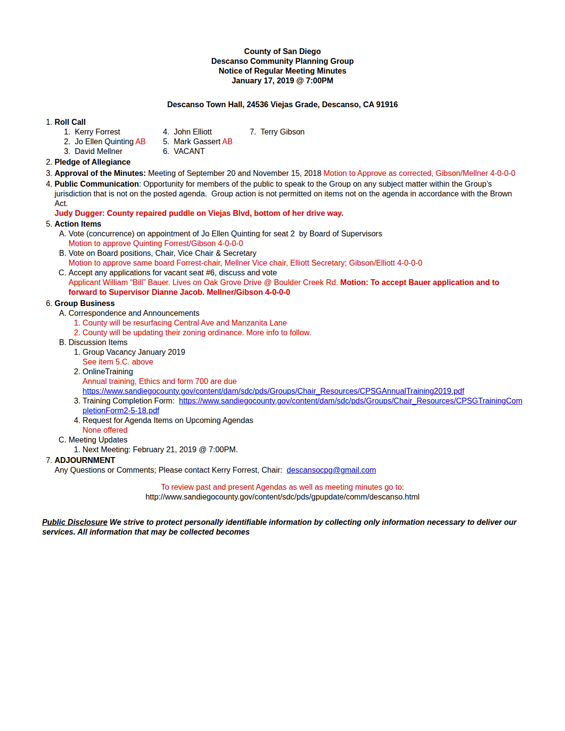County of San Diego
Descanso Community Planning Group
Notice of Regular Meeting Minutes
January 17, 2019 @ 7:00PM
Descanso Town Hall, 24536 Viejas Grade, Descanso, CA 91916
Roll Call
| 1. Kerry Forrest | 4. John Elliott | 7. Terry Gibson |
| 2. Jo Ellen Quinting AB | 5. Mark Gassert AB | |
| 3. David Mellner | 6. VACANT | |
Pledge of Allegiance
Approval of the Minutes: Meeting of September 20 and November 15, 2018 Motion to Approve as corrected, Gibson/Mellner 4-0-0-0
Public Communication: Opportunity for members of the public to speak to the Group on any subject matter within the Group’s jurisdiction that is not on the posted agenda. Group action is not permitted on items not on the agenda in accordance with the Brown Act.
Judy Dugger: County repaired puddle on Viejas Blvd, bottom of her drive way.
Action Items
Vote (concurrence) on appointment of Jo Ellen Quinting for seat 2 by Board of Supervisors
Motion to approve Quinting Forrest/Gibson 4-0-0-0
Vote on Board positions, Chair, Vice Chair & Secretary
Motion to approve same board Forrest-chair, Mellner Vice chair, Elliott Secretary; Gibson/Elliott 4-0-0-0
Accept any applications for vacant seat #6, discuss and vote
Applicant William “Bill” Bauer. Lives on Oak Grove Drive @ Boulder Creek Rd. Motion: To accept Bauer application and to forward to Supervisor Dianne Jacob. Mellner/Gibson 4-0-0-0
Group Business
Correspondence and Announcements
County will be resurfacing Central Ave and Manzanita Lane
County will be updating their zoning ordinance. More info to follow.
Discussion Items
Group Vacancy January 2019
See item 5.C. above
OnlineTraining
Annual training, Ethics and form 700 are due
https://www.sandiegocounty.gov/content/dam/sdc/pds/Groups/Chair_Resources/CPSGAnnualTraining2019.pdf
Training Completion Form: https://www.sandiegocounty.gov/content/dam/sdc/pds/Groups/Chair_Resources/CPSGTrainingCompletionForm2-5-18.pdf
Request for Agenda Items on Upcoming Agendas
None offered
Meeting Updates
Next Meeting: February 21, 2019 @ 7:00PM.
ADJOURNMENT
Any Questions or Comments; Please contact Kerry Forrest, Chair: descansocpg@gmail.com
To review past and present Agendas as well as meeting minutes go to:
http://www.sandiegocounty.gov/content/sdc/pds/gpupdate/comm/descanso.html
Public Disclosure We strive to protect personally identifiable information by collecting only information necessary to deliver our services. All information that may be collected becomes